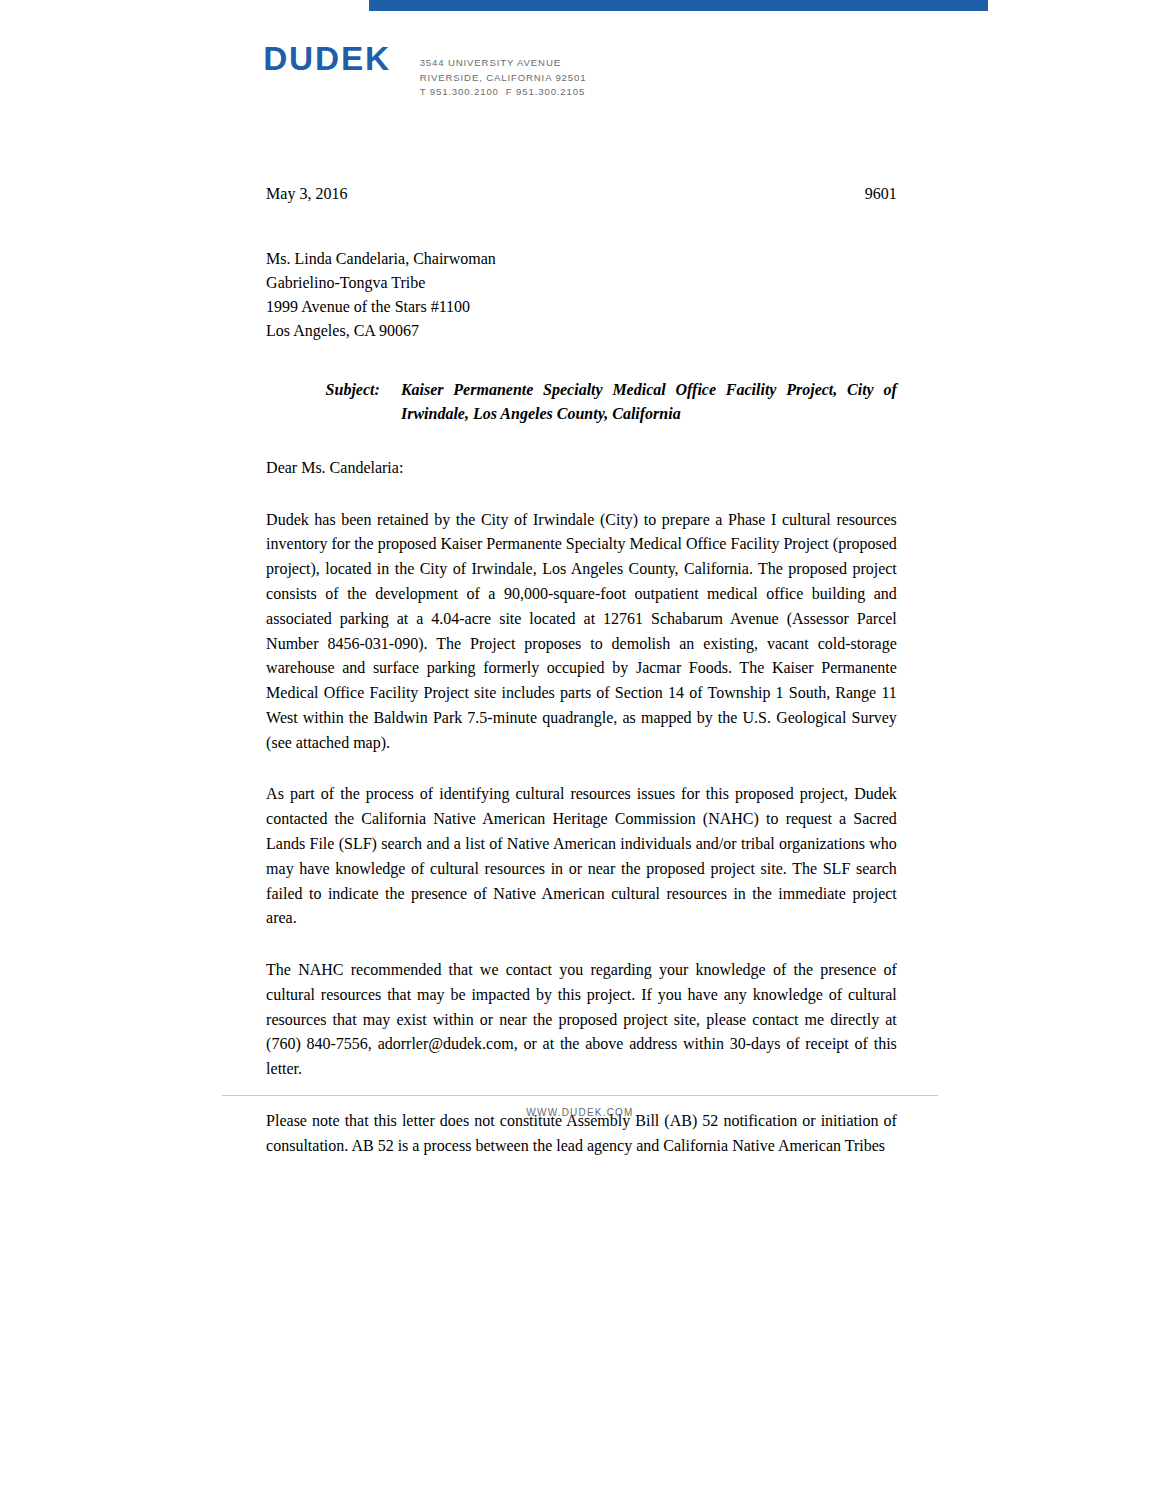DUDEK
3544 UNIVERSITY AVENUE
RIVERSIDE, CALIFORNIA 92501
T 951.300.2100 F 951.300.2105
May 3, 2016 9601
Ms. Linda Candelaria, Chairwoman
Gabrielino-Tongva Tribe
1999 Avenue of the Stars #1100
Los Angeles, CA 90067
Subject: Kaiser Permanente Specialty Medical Office Facility Project, City of Irwindale, Los Angeles County, California
Dear Ms. Candelaria:
Dudek has been retained by the City of Irwindale (City) to prepare a Phase I cultural resources inventory for the proposed Kaiser Permanente Specialty Medical Office Facility Project (proposed project), located in the City of Irwindale, Los Angeles County, California. The proposed project consists of the development of a 90,000-square-foot outpatient medical office building and associated parking at a 4.04-acre site located at 12761 Schabarum Avenue (Assessor Parcel Number 8456-031-090). The Project proposes to demolish an existing, vacant cold-storage warehouse and surface parking formerly occupied by Jacmar Foods. The Kaiser Permanente Medical Office Facility Project site includes parts of Section 14 of Township 1 South, Range 11 West within the Baldwin Park 7.5-minute quadrangle, as mapped by the U.S. Geological Survey (see attached map).
As part of the process of identifying cultural resources issues for this proposed project, Dudek contacted the California Native American Heritage Commission (NAHC) to request a Sacred Lands File (SLF) search and a list of Native American individuals and/or tribal organizations who may have knowledge of cultural resources in or near the proposed project site. The SLF search failed to indicate the presence of Native American cultural resources in the immediate project area.
The NAHC recommended that we contact you regarding your knowledge of the presence of cultural resources that may be impacted by this project. If you have any knowledge of cultural resources that may exist within or near the proposed project site, please contact me directly at (760) 840-7556, adorrler@dudek.com, or at the above address within 30-days of receipt of this letter.
Please note that this letter does not constitute Assembly Bill (AB) 52 notification or initiation of consultation. AB 52 is a process between the lead agency and California Native American Tribes
WWW.DUDEK.COM